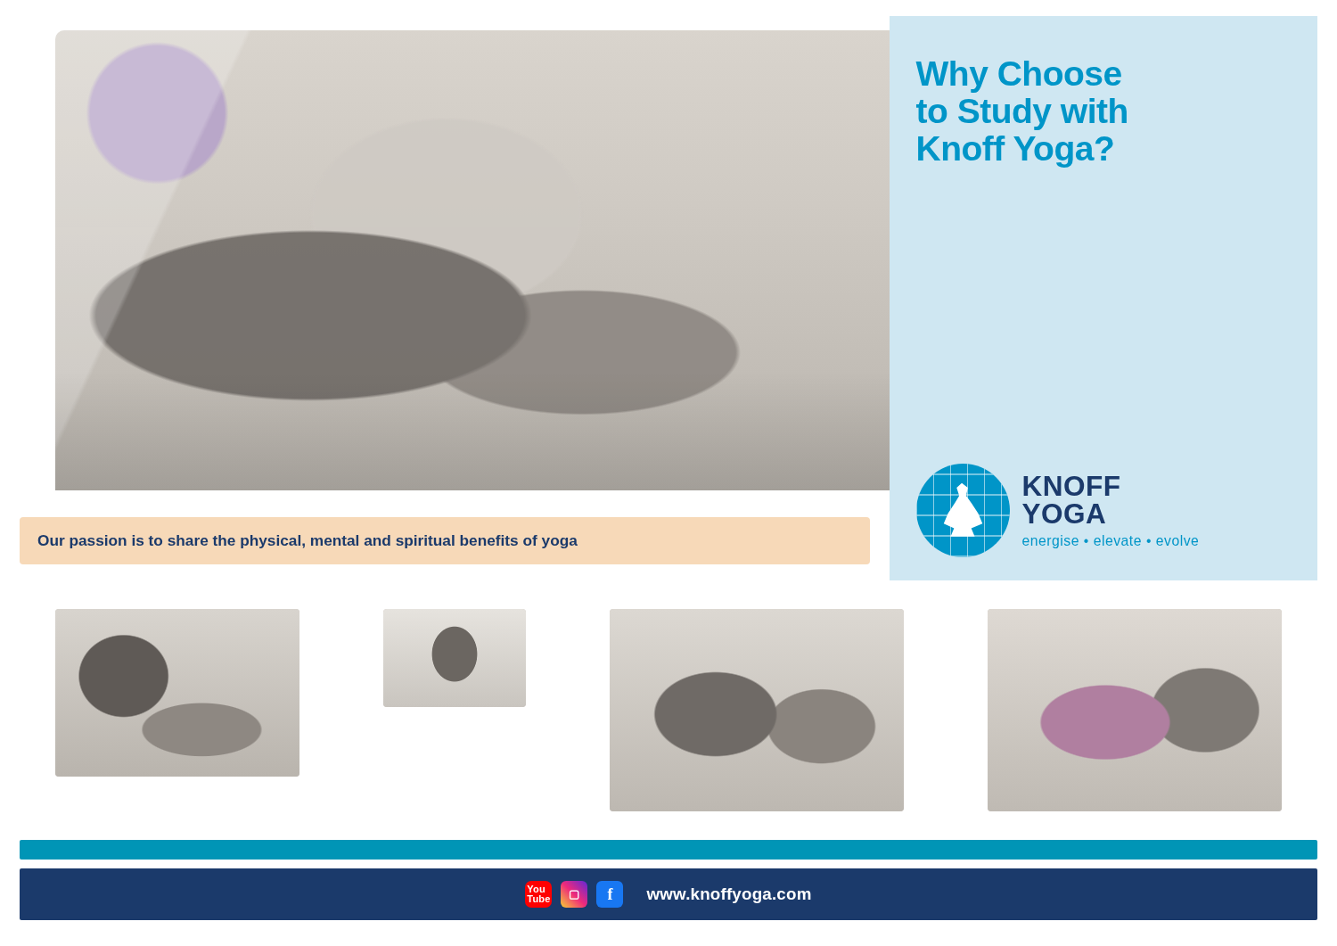Our passion is to share the physical, mental and spiritual benefits of yoga
Why Choose
to Study with
Knoff Yoga?
KNOFF YOGA energise • elevate • evolve
You
Tube ▢ f
www.knoffyoga.com